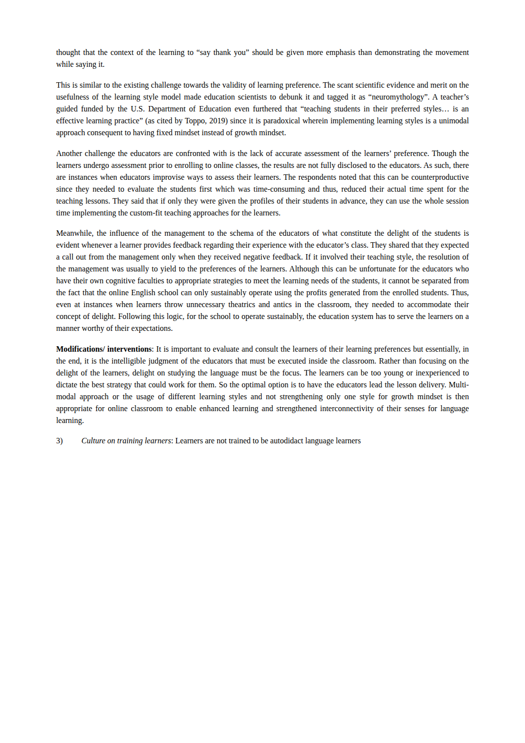thought that the context of the learning to “say thank you” should be given more emphasis than demonstrating the movement while saying it.
This is similar to the existing challenge towards the validity of learning preference. The scant scientific evidence and merit on the usefulness of the learning style model made education scientists to debunk it and tagged it as “neuromythology”. A teacher’s guided funded by the U.S. Department of Education even furthered that “teaching students in their preferred styles… is an effective learning practice” (as cited by Toppo, 2019) since it is paradoxical wherein implementing learning styles is a unimodal approach consequent to having fixed mindset instead of growth mindset.
Another challenge the educators are confronted with is the lack of accurate assessment of the learners’ preference. Though the learners undergo assessment prior to enrolling to online classes, the results are not fully disclosed to the educators. As such, there are instances when educators improvise ways to assess their learners. The respondents noted that this can be counterproductive since they needed to evaluate the students first which was time-consuming and thus, reduced their actual time spent for the teaching lessons. They said that if only they were given the profiles of their students in advance, they can use the whole session time implementing the custom-fit teaching approaches for the learners.
Meanwhile, the influence of the management to the schema of the educators of what constitute the delight of the students is evident whenever a learner provides feedback regarding their experience with the educator’s class. They shared that they expected a call out from the management only when they received negative feedback. If it involved their teaching style, the resolution of the management was usually to yield to the preferences of the learners. Although this can be unfortunate for the educators who have their own cognitive faculties to appropriate strategies to meet the learning needs of the students, it cannot be separated from the fact that the online English school can only sustainably operate using the profits generated from the enrolled students. Thus, even at instances when learners throw unnecessary theatrics and antics in the classroom, they needed to accommodate their concept of delight. Following this logic, for the school to operate sustainably, the education system has to serve the learners on a manner worthy of their expectations.
Modifications/ interventions: It is important to evaluate and consult the learners of their learning preferences but essentially, in the end, it is the intelligible judgment of the educators that must be executed inside the classroom. Rather than focusing on the delight of the learners, delight on studying the language must be the focus. The learners can be too young or inexperienced to dictate the best strategy that could work for them. So the optimal option is to have the educators lead the lesson delivery. Multi-modal approach or the usage of different learning styles and not strengthening only one style for growth mindset is then appropriate for online classroom to enable enhanced learning and strengthened interconnectivity of their senses for language learning.
3) Culture on training learners: Learners are not trained to be autodidact language learners